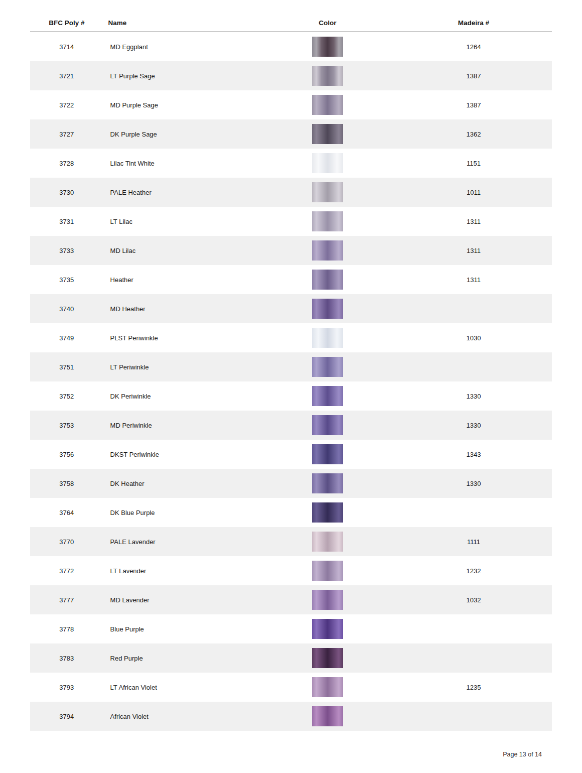| BFC Poly # | Name | Color | Madeira # |
| --- | --- | --- | --- |
| 3714 | MD Eggplant | | 1264 |
| 3721 | LT Purple Sage | | 1387 |
| 3722 | MD Purple Sage | | 1387 |
| 3727 | DK Purple Sage | | 1362 |
| 3728 | Lilac Tint White | | 1151 |
| 3730 | PALE Heather | | 1011 |
| 3731 | LT Lilac | | 1311 |
| 3733 | MD Lilac | | 1311 |
| 3735 | Heather | | 1311 |
| 3740 | MD Heather | | |
| 3749 | PLST Periwinkle | | 1030 |
| 3751 | LT Periwinkle | | |
| 3752 | DK Periwinkle | | 1330 |
| 3753 | MD Periwinkle | | 1330 |
| 3756 | DKST Periwinkle | | 1343 |
| 3758 | DK Heather | | 1330 |
| 3764 | DK Blue Purple | | |
| 3770 | PALE Lavender | | 1111 |
| 3772 | LT Lavender | | 1232 |
| 3777 | MD Lavender | | 1032 |
| 3778 | Blue Purple | | |
| 3783 | Red Purple | | |
| 3793 | LT African Violet | | 1235 |
| 3794 | African Violet | | |
Page 13 of 14